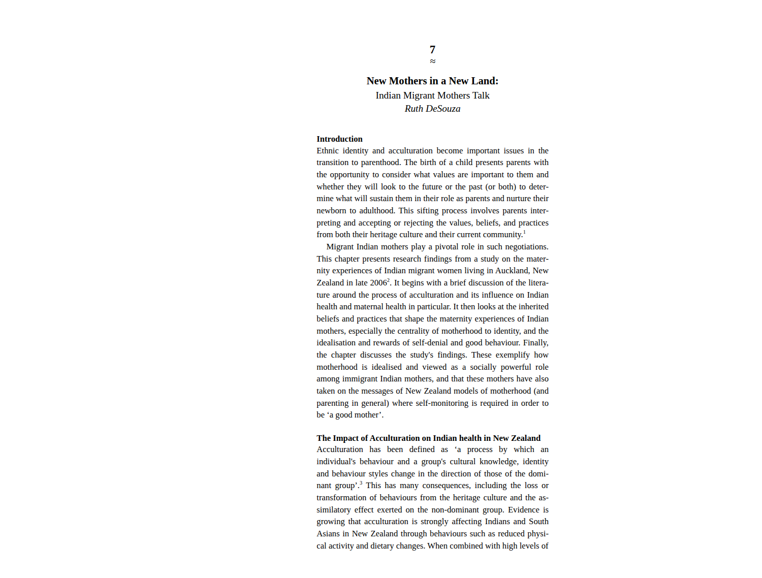7
≈
New Mothers in a New Land:
Indian Migrant Mothers Talk
Ruth DeSouza
Introduction
Ethnic identity and acculturation become important issues in the transition to parenthood. The birth of a child presents parents with the opportunity to consider what values are important to them and whether they will look to the future or the past (or both) to determine what will sustain them in their role as parents and nurture their newborn to adulthood. This sifting process involves parents interpreting and accepting or rejecting the values, beliefs, and practices from both their heritage culture and their current community.1
Migrant Indian mothers play a pivotal role in such negotiations. This chapter presents research findings from a study on the maternity experiences of Indian migrant women living in Auckland, New Zealand in late 20062. It begins with a brief discussion of the literature around the process of acculturation and its influence on Indian health and maternal health in particular. It then looks at the inherited beliefs and practices that shape the maternity experiences of Indian mothers, especially the centrality of motherhood to identity, and the idealisation and rewards of self-denial and good behaviour. Finally, the chapter discusses the study's findings. These exemplify how motherhood is idealised and viewed as a socially powerful role among immigrant Indian mothers, and that these mothers have also taken on the messages of New Zealand models of motherhood (and parenting in general) where self-monitoring is required in order to be ‘a good mother’.
The Impact of Acculturation on Indian health in New Zealand
Acculturation has been defined as ‘a process by which an individual's behaviour and a group's cultural knowledge, identity and behaviour styles change in the direction of those of the dominant group’.3 This has many consequences, including the loss or transformation of behaviours from the heritage culture and the assimilatory effect exerted on the non-dominant group. Evidence is growing that acculturation is strongly affecting Indians and South Asians in New Zealand through behaviours such as reduced physical activity and dietary changes. When combined with high levels of